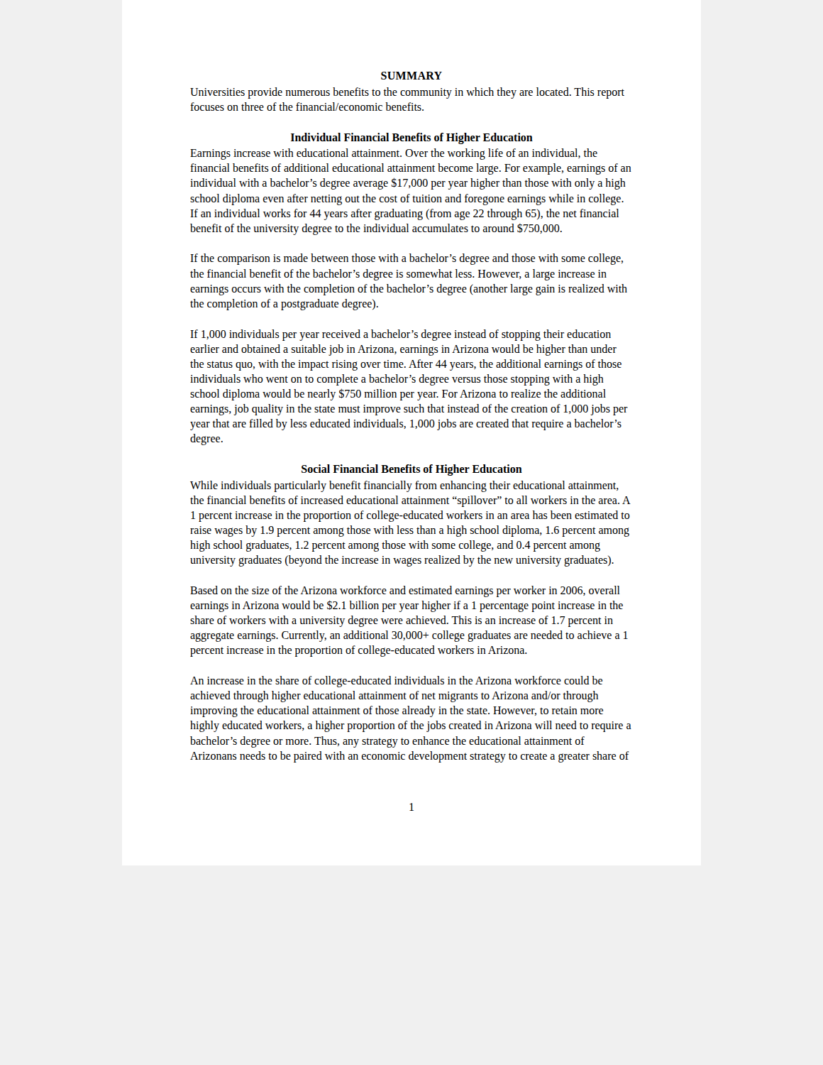SUMMARY
Universities provide numerous benefits to the community in which they are located. This report focuses on three of the financial/economic benefits.
Individual Financial Benefits of Higher Education
Earnings increase with educational attainment. Over the working life of an individual, the financial benefits of additional educational attainment become large. For example, earnings of an individual with a bachelor’s degree average $17,000 per year higher than those with only a high school diploma even after netting out the cost of tuition and foregone earnings while in college. If an individual works for 44 years after graduating (from age 22 through 65), the net financial benefit of the university degree to the individual accumulates to around $750,000.
If the comparison is made between those with a bachelor’s degree and those with some college, the financial benefit of the bachelor’s degree is somewhat less. However, a large increase in earnings occurs with the completion of the bachelor’s degree (another large gain is realized with the completion of a postgraduate degree).
If 1,000 individuals per year received a bachelor’s degree instead of stopping their education earlier and obtained a suitable job in Arizona, earnings in Arizona would be higher than under the status quo, with the impact rising over time. After 44 years, the additional earnings of those individuals who went on to complete a bachelor’s degree versus those stopping with a high school diploma would be nearly $750 million per year. For Arizona to realize the additional earnings, job quality in the state must improve such that instead of the creation of 1,000 jobs per year that are filled by less educated individuals, 1,000 jobs are created that require a bachelor’s degree.
Social Financial Benefits of Higher Education
While individuals particularly benefit financially from enhancing their educational attainment, the financial benefits of increased educational attainment “spillover” to all workers in the area. A 1 percent increase in the proportion of college-educated workers in an area has been estimated to raise wages by 1.9 percent among those with less than a high school diploma, 1.6 percent among high school graduates, 1.2 percent among those with some college, and 0.4 percent among university graduates (beyond the increase in wages realized by the new university graduates).
Based on the size of the Arizona workforce and estimated earnings per worker in 2006, overall earnings in Arizona would be $2.1 billion per year higher if a 1 percentage point increase in the share of workers with a university degree were achieved. This is an increase of 1.7 percent in aggregate earnings. Currently, an additional 30,000+ college graduates are needed to achieve a 1 percent increase in the proportion of college-educated workers in Arizona.
An increase in the share of college-educated individuals in the Arizona workforce could be achieved through higher educational attainment of net migrants to Arizona and/or through improving the educational attainment of those already in the state. However, to retain more highly educated workers, a higher proportion of the jobs created in Arizona will need to require a bachelor’s degree or more. Thus, any strategy to enhance the educational attainment of Arizonans needs to be paired with an economic development strategy to create a greater share of
1